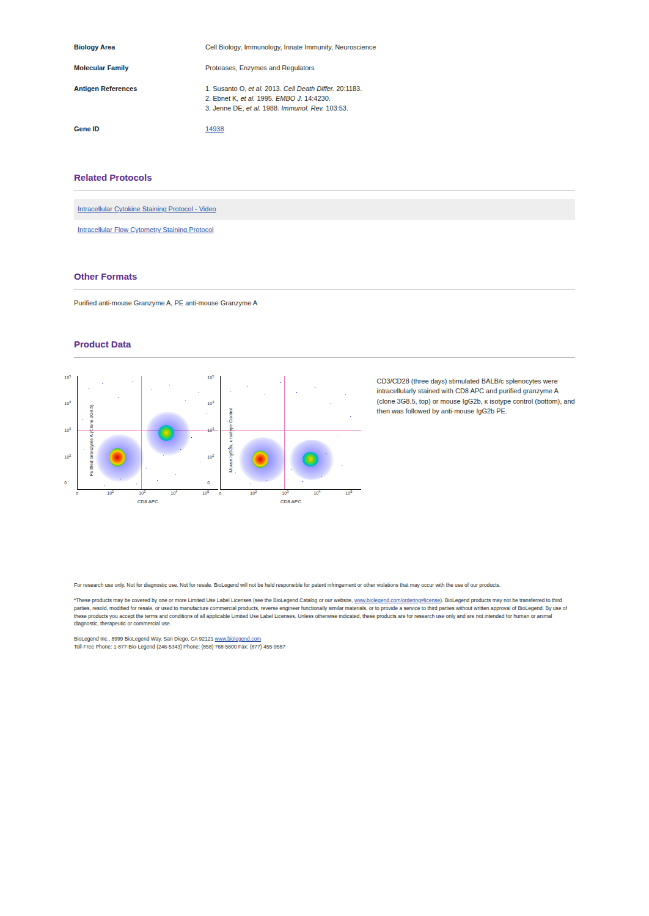| Biology Area | Cell Biology, Immunology, Innate Immunity, Neuroscience |
| Molecular Family | Proteases, Enzymes and Regulators |
| Antigen References | 1. Susanto O, et al. 2013. Cell Death Differ. 20:1183. 2. Ebnet K, et al. 1995. EMBO J. 14:4230. 3. Jenne DE, et al. 1988. Immunol. Rev. 103:53. |
| Gene ID | 14938 |
Related Protocols
Intracellular Cytokine Staining Protocol - Video
Intracellular Flow Cytometry Staining Protocol
Other Formats
Purified anti-mouse Granzyme A, PE anti-mouse Granzyme A
Product Data
Purified Granzyme A (Clone 3G8.5)
105 104 103 102 0 0 102 103 104 105
CD8 APC
Mouse IgG2b, κ Isotype Control
105 104 103 102 0 0 102 103 104 105
CD8 APC
CD3/CD28 (three days) stimulated BALB/c splenocytes were intracellularly stained with CD8 APC and purified granzyme A (clone 3G8.5, top) or mouse IgG2b, κ isotype control (bottom), and then was followed by anti-mouse IgG2b PE.
For research use only. Not for diagnostic use. Not for resale. BioLegend will not be held responsible for patent infringement or other violations that may occur with the use of our products.
*These products may be covered by one or more Limited Use Label Licenses (see the BioLegend Catalog or our website, www.biolegend.com/ordering#license). BioLegend products may not be transferred to third parties, resold, modified for resale, or used to manufacture commercial products, reverse engineer functionally similar materials, or to provide a service to third parties without written approval of BioLegend. By use of these products you accept the terms and conditions of all applicable Limited Use Label Licenses. Unless otherwise indicated, these products are for research use only and are not intended for human or animal diagnostic, therapeutic or commercial use.
BioLegend Inc., 8999 BioLegend Way, San Diego, CA 92121 www.biolegend.com
Toll-Free Phone: 1-877-Bio-Legend (246-5343) Phone: (858) 768-5800 Fax: (877) 455-9587